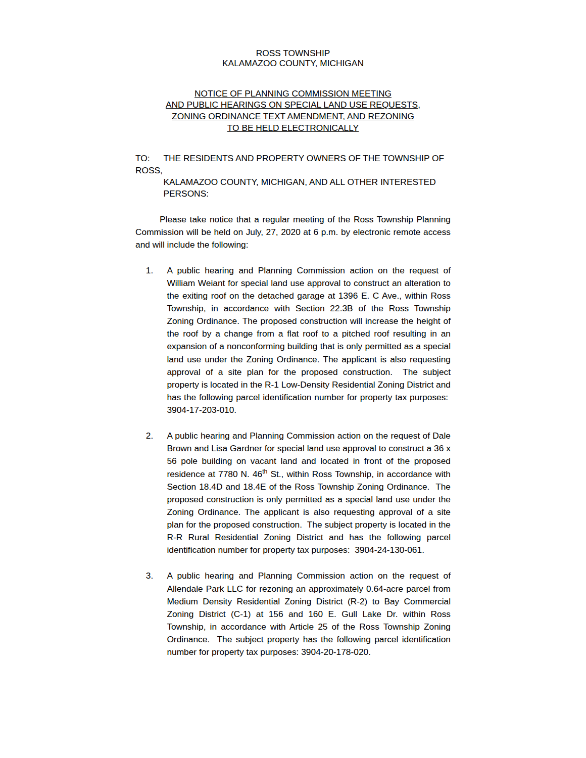ROSS TOWNSHIP
KALAMAZOO COUNTY, MICHIGAN
NOTICE OF PLANNING COMMISSION MEETING
AND PUBLIC HEARINGS ON SPECIAL LAND USE REQUESTS,
ZONING ORDINANCE TEXT AMENDMENT, AND REZONING
TO BE HELD ELECTRONICALLY
TO: THE RESIDENTS AND PROPERTY OWNERS OF THE TOWNSHIP OF ROSS, KALAMAZOO COUNTY, MICHIGAN, AND ALL OTHER INTERESTED PERSONS:
Please take notice that a regular meeting of the Ross Township Planning Commission will be held on July, 27, 2020 at 6 p.m. by electronic remote access and will include the following:
A public hearing and Planning Commission action on the request of William Weiant for special land use approval to construct an alteration to the exiting roof on the detached garage at 1396 E. C Ave., within Ross Township, in accordance with Section 22.3B of the Ross Township Zoning Ordinance. The proposed construction will increase the height of the roof by a change from a flat roof to a pitched roof resulting in an expansion of a nonconforming building that is only permitted as a special land use under the Zoning Ordinance. The applicant is also requesting approval of a site plan for the proposed construction. The subject property is located in the R-1 Low-Density Residential Zoning District and has the following parcel identification number for property tax purposes: 3904-17-203-010.
A public hearing and Planning Commission action on the request of Dale Brown and Lisa Gardner for special land use approval to construct a 36 x 56 pole building on vacant land and located in front of the proposed residence at 7780 N. 46th St., within Ross Township, in accordance with Section 18.4D and 18.4E of the Ross Township Zoning Ordinance. The proposed construction is only permitted as a special land use under the Zoning Ordinance. The applicant is also requesting approval of a site plan for the proposed construction. The subject property is located in the R-R Rural Residential Zoning District and has the following parcel identification number for property tax purposes: 3904-24-130-061.
A public hearing and Planning Commission action on the request of Allendale Park LLC for rezoning an approximately 0.64-acre parcel from Medium Density Residential Zoning District (R-2) to Bay Commercial Zoning District (C-1) at 156 and 160 E. Gull Lake Dr. within Ross Township, in accordance with Article 25 of the Ross Township Zoning Ordinance. The subject property has the following parcel identification number for property tax purposes: 3904-20-178-020.